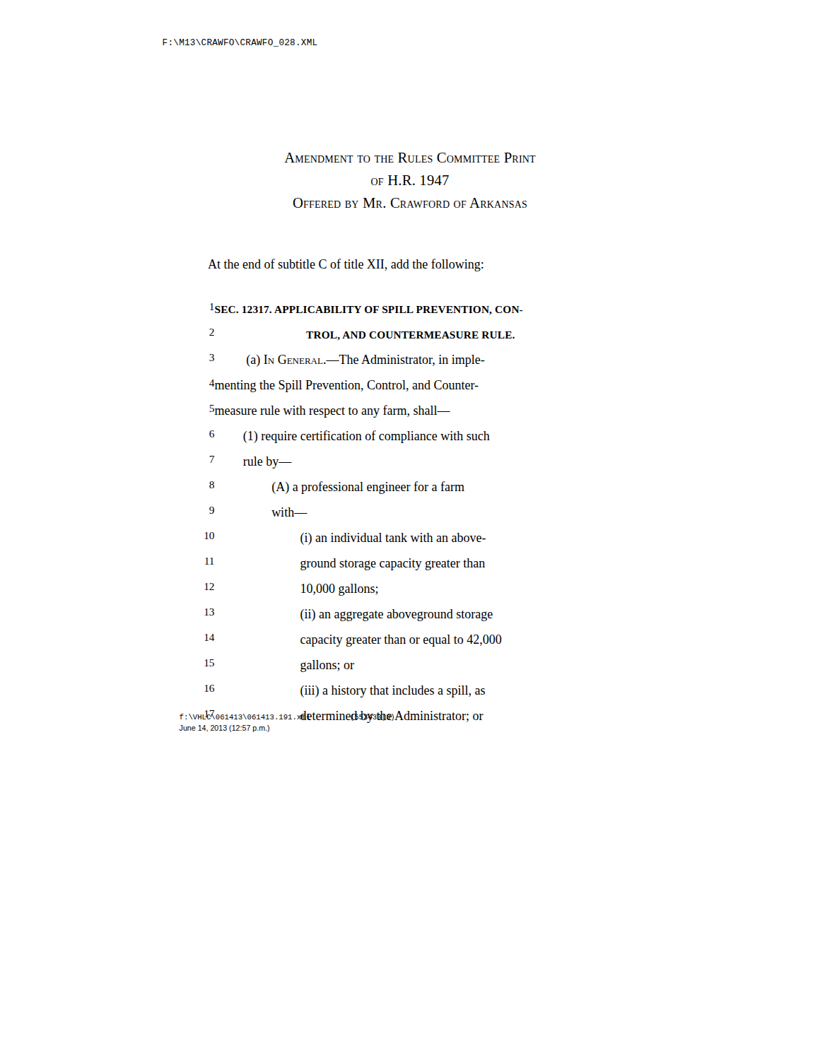F:\M13\CRAWFO\CRAWFO_028.XML
Amendment to the Rules Committee Print
of H.R. 1947
Offered by Mr. Crawford of Arkansas
At the end of subtitle C of title XII, add the following:
| 1 | SEC. 12317. APPLICABILITY OF SPILL PREVENTION, CON- |
| 2 | TROL, AND COUNTERMEASURE RULE. |
| 3 | (a) In General. —The Administrator, in imple- |
| 4 | menting the Spill Prevention, Control, and Counter- |
| 5 | measure rule with respect to any farm, shall— |
| 6 | (1) require certification of compliance with such |
| 7 | rule by— |
| 8 | (A) a professional engineer for a farm |
| 9 | with— |
| 10 | (i) an individual tank with an above- |
| 11 | ground storage capacity greater than |
| 12 | 10,000 gallons; |
| 13 | (ii) an aggregate aboveground storage |
| 14 | capacity greater than or equal to 42,000 |
| 15 | gallons; or |
| 16 | (iii) a history that includes a spill, as |
| 17 | determined by the Administrator; or |
f:\VHLC\061413\061413.191.xml (553433|3)
June 14, 2013 (12:57 p.m.)